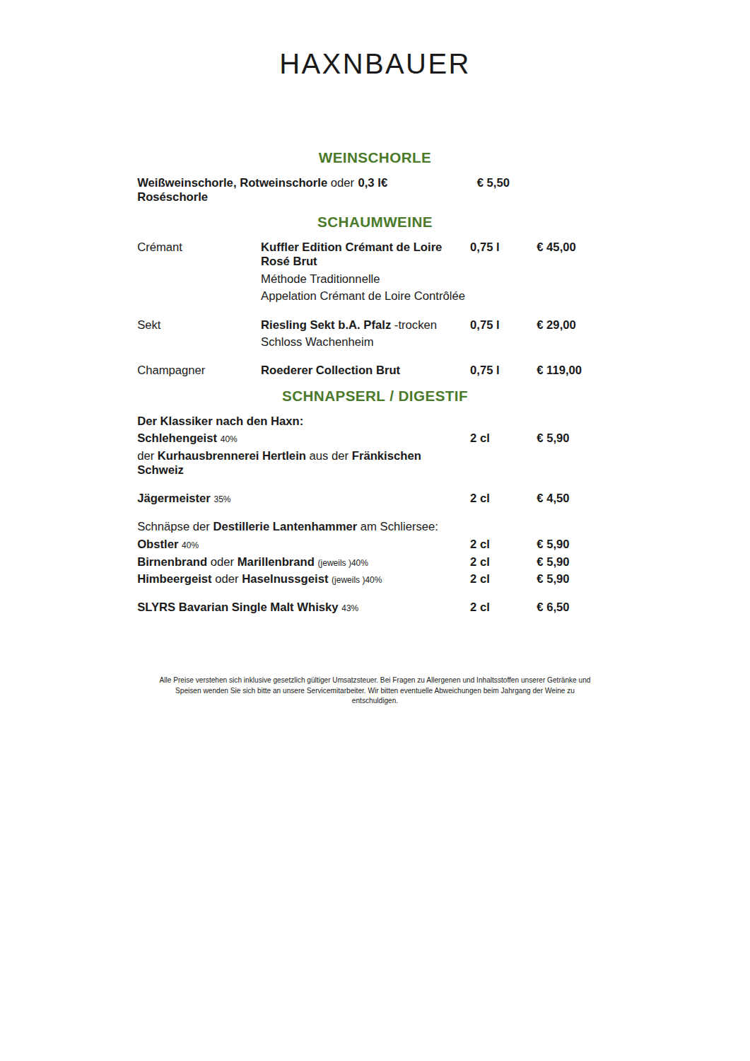HAXNBAUER
Weinschorle
| Weißweinschorle, Rotweinschorle oder Roséschorle | 0,3 l€ | € 5,50 |
Schaumweine
| Crémant | Kuffler Edition Crémant de Loire Rosé Brut | 0,75 l | € 45,00 |
| | Méthode Traditionnelle | | |
| | Appelation Crémant de Loire Contrôlée | | |
| Sekt | Riesling Sekt b.A. Pfalz -trocken | 0,75 l | € 29,00 |
| | Schloss Wachenheim | | |
| Champagner | Roederer Collection Brut | 0,75 l | € 119,00 |
Schnapserl / Digestif
| Der Klassiker nach den Haxn: | | |
| Schlehengeist 40% | 2 cl | € 5,90 |
| der Kurhausbrennerei Hertlein aus der Fränkischen Schweiz | | |
| Jägermeister 35% | 2 cl | € 4,50 |
| Schnäpse der Destillerie Lantenhammer am Schliersee: | | |
| Obstler 40% | 2 cl | € 5,90 |
| Birnenbrand oder Marillenbrand (jeweils )40% | 2 cl | € 5,90 |
| Himbeergeist oder Haselnussgeist (jeweils )40% | 2 cl | € 5,90 |
| SLYRS Bavarian Single Malt Whisky 43% | 2 cl | € 6,50 |
Alle Preise verstehen sich inklusive gesetzlich gültiger Umsatzsteuer. Bei Fragen zu Allergenen und Inhaltsstoffen unserer Getränke und Speisen wenden Sie sich bitte an unsere Servicemitarbeiter. Wir bitten eventuelle Abweichungen beim Jahrgang der Weine zu entschuldigen.